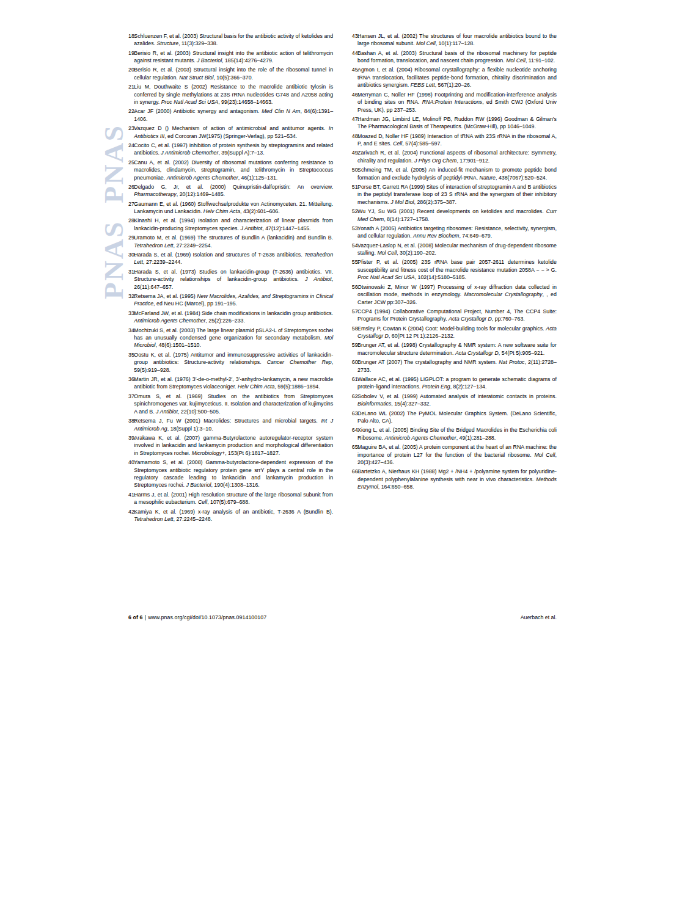PNAS PNAS
18. Schluenzen F, et al. (2003) Structural basis for the antibiotic activity of ketolides and azalides. Structure, 11(3):329–338.
19. Berisio R, et al. (2003) Structural insight into the antibiotic action of telithromycin against resistant mutants. J Bacteriol, 185(14):4276–4279.
20. Berisio R, et al. (2003) Structural insight into the role of the ribosomal tunnel in cellular regulation. Nat Struct Biol, 10(5):366–370.
21. Liu M, Douthwaite S (2002) Resistance to the macrolide antibiotic tylosin is conferred by single methylations at 23S rRNA nucleotides G748 and A2058 acting in synergy. Proc Natl Acad Sci USA, 99(23):14658–14663.
22. Acar JF (2000) Antibiotic synergy and antagonism. Med Clin N Am, 84(6):1391–1406.
23. Vazquez D () Mechanism of action of antimicrobial and antitumor agents. In Antibiotics III, ed Corcoran JW(1975) (Springer-Verlag), pp 521–534.
24. Cocito C, et al. (1997) Inhibition of protein synthesis by streptogramins and related antibiotics. J Antimicrob Chemother, 39(Suppl A):7–13.
25. Canu A, et al. (2002) Diversity of ribosomal mutations conferring resistance to macrolides, clindamycin, streptogramin, and telithromycin in Streptococcus pneumoniae. Antimicrob Agents Chemother, 46(1):125–131.
26. Delgado G, Jr, et al. (2000) Quinupristin-dalfopristin: An overview. Pharmacotherapy, 20(12):1469–1485.
27. Gaumann E, et al. (1960) Stoffwechselprodukte von Actinomyceten. 21. Mitteilung. Lankamycin und Lankacidin. Helv Chim Acta, 43(2):601–606.
28. Kinashi H, et al. (1994) Isolation and characterization of linear plasmids from lankacidin-producing Streptomyces species. J Antibiot, 47(12):1447–1455.
29. Uramoto M, et al. (1969) The structures of Bundlin A (lankacidin) and Bundlin B. Tetrahedron Lett, 27:2249–2254.
30. Harada S, et al. (1969) Isolation and structures of T-2636 antibiotics. Tetrahedron Lett, 27:2239–2244.
31. Harada S, et al. (1973) Studies on lankacidin-group (T-2636) antibiotics. VII. Structure-activity relationships of lankacidin-group antibiotics. J Antibiot, 26(11):647–657.
32. Retsema JA, et al. (1995) New Macrolides, Azalides, and Streptogramins in Clinical Practice, ed Neu HC (Marcel), pp 191–195.
33. McFarland JW, et al. (1984) Side chain modifications in lankacidin group antibiotics. Antimicrob Agents Chemother, 25(2):226–233.
34. Mochizuki S, et al. (2003) The large linear plasmid pSLA2-L of Streptomyces rochei has an unusually condensed gene organization for secondary metabolism. Mol Microbiol, 48(6):1501–1510.
35. Oostu K, et al. (1975) Antitumor and immunosuppressive activities of lankacidin-group antibiotics: Structure-activity relationships. Cancer Chemother Rep, 59(5):919–928.
36. Martin JR, et al. (1976) 3′-de-o-methyl-2′, 3′-anhydro-lankamycin, a new macrolide antibiotic from Streptomyces violaceoniger. Helv Chim Acta, 59(5):1886–1894.
37. Omura S, et al. (1969) Studies on the antibiotics from Streptomyces spinichromogenes var. kujimyceticus. II. Isolation and characterization of kujimycins A and B. J Antibiot, 22(10):500–505.
38. Retsema J, Fu W (2001) Macrolides: Structures and microbial targets. Int J Antimicrob Ag, 18(Suppl 1):3–10.
39. Arakawa K, et al. (2007) gamma-Butyrolactone autoregulator-receptor system involved in lankacidin and lankamycin production and morphological differentiation in Streptomyces rochei. Microbiology+, 153(Pt 6):1817–1827.
40. Yamamoto S, et al. (2008) Gamma-butyrolactone-dependent expression of the Streptomyces antibiotic regulatory protein gene srrY plays a central role in the regulatory cascade leading to lankacidin and lankamycin production in Streptomyces rochei. J Bacteriol, 190(4):1308–1316.
41. Harms J, et al. (2001) High resolution structure of the large ribosomal subunit from a mesophilic eubacterium. Cell, 107(5):679–688.
42. Kamiya K, et al. (1969) x-ray analysis of an antibiotic, T-2636 A (Bundlin B). Tetrahedron Lett, 27:2245–2248.
43. Hansen JL, et al. (2002) The structures of four macrolide antibiotics bound to the large ribosomal subunit. Mol Cell, 10(1):117–128.
44. Bashan A, et al. (2003) Structural basis of the ribosomal machinery for peptide bond formation, translocation, and nascent chain progression. Mol Cell, 11:91–102.
45. Agmon I, et al. (2004) Ribosomal crystallography: a flexible nucleotide anchoring tRNA translocation, facilitates peptide-bond formation, chirality discrimination and antibiotics synergism. FEBS Lett, 567(1):20–26.
46. Merryman C, Noller HF (1998) Footprinting and modification-interference analysis of binding sites on RNA. RNA:Protein Interactions, ed Smith CWJ (Oxford Univ Press, UK), pp 237–253.
47. Hardman JG, Limbird LE, Molinoff PB, Ruddon RW (1996) Goodman & Gilman's The Pharmacological Basis of Therapeutics. (McGraw-Hill), pp 1046–1049.
48. Moazed D, Noller HF (1989) Interaction of tRNA with 23S rRNA in the ribosomal A, P, and E sites. Cell, 57(4):585–597.
49. Zarivach R, et al. (2004) Functional aspects of ribosomal architecture: Symmetry, chirality and regulation. J Phys Org Chem, 17:901–912.
50. Schmeing TM, et al. (2005) An induced-fit mechanism to promote peptide bond formation and exclude hydrolysis of peptidyl-tRNA. Nature, 438(7067):520–524.
51. Porse BT, Garrett RA (1999) Sites of interaction of streptogramin A and B antibiotics in the peptidyl transferase loop of 23 S rRNA and the synergism of their inhibitory mechanisms. J Mol Biol, 286(2):375–387.
52. Wu YJ, Su WG (2001) Recent developments on ketolides and macrolides. Curr Med Chem, 8(14):1727–1758.
53. Yonath A (2005) Antibiotics targeting ribosomes: Resistance, selectivity, synergism, and cellular regulation. Annu Rev Biochem, 74:649–679.
54. Vazquez-Laslop N, et al. (2008) Molecular mechanism of drug-dependent ribosome stalling. Mol Cell, 30(2):190–202.
55. Pfister P, et al. (2005) 23S rRNA base pair 2057-2611 determines ketolide susceptibility and fitness cost of the macrolide resistance mutation 2058A − − > G. Proc Natl Acad Sci USA, 102(14):5180–5185.
56. Otwinowski Z, Minor W (1997) Processing of x-ray diffraction data collected in oscillation mode, methods in enzymology. Macromolecular Crystallography, , ed Carter JCW pp:307–326.
57. CCP4 (1994) Collaborative Computational Project, Number 4, The CCP4 Suite: Programs for Protein Crystallography. Acta Crystallogr D, pp:760–763.
58. Emsley P, Cowtan K (2004) Coot: Model-building tools for molecular graphics. Acta Crystallogr D, 60(Pt 12 Pt 1):2126–2132.
59. Brunger AT, et al. (1998) Crystallography & NMR system: A new software suite for macromolecular structure determination. Acta Crystallogr D, 54(Pt 5):905–921.
60. Brunger AT (2007) The crystallography and NMR system. Nat Protoc, 2(11):2728–2733.
61. Wallace AC, et al. (1995) LIGPLOT: a program to generate schematic diagrams of protein-ligand interactions. Protein Eng, 8(2):127–134.
62. Sobolev V, et al. (1999) Automated analysis of interatomic contacts in proteins. Bioinformatics, 15(4):327–332.
63. DeLano WL (2002) The PyMOL Molecular Graphics System. (DeLano Scientific, Palo Alto, CA).
64. Xiong L, et al. (2005) Binding Site of the Bridged Macrolides in the Escherichia coli Ribosome. Antimicrob Agents Chemother, 49(1):281–288.
65. Maguire BA, et al. (2005) A protein component at the heart of an RNA machine: the importance of protein L27 for the function of the bacterial ribosome. Mol Cell, 20(3):427–436.
66. Bartetzko A, Nierhaus KH (1988) Mg2 + /NH4 + /polyamine system for polyuridine-dependent polyphenylalanine synthesis with near in vivo characteristics. Methods Enzymol, 164:650–658.
6 of 6|www.pnas.org/cgi/doi/10.1073/pnas.0914100107
Auerbach et al.